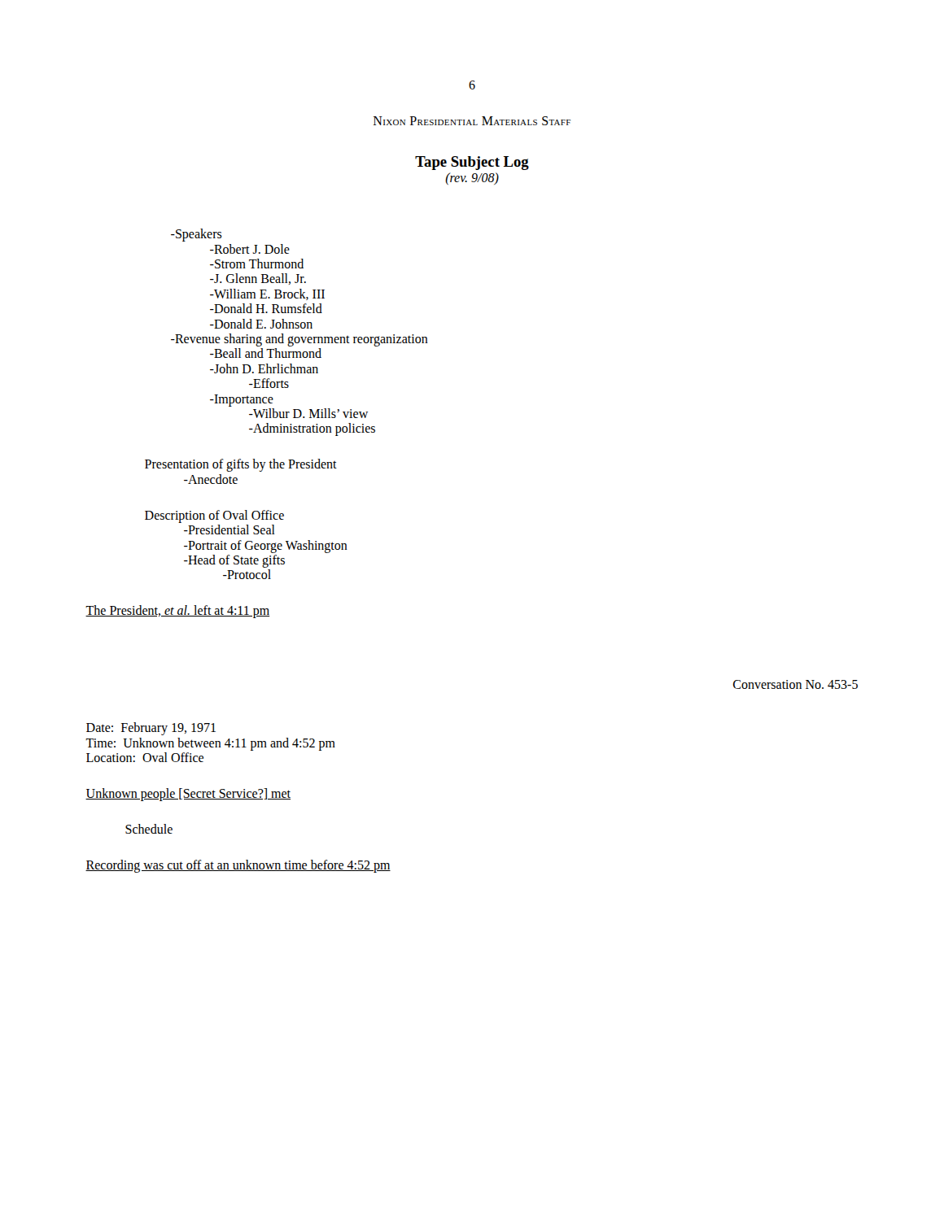6
Nixon Presidential Materials Staff
Tape Subject Log
(rev. 9/08)
-Speakers
-Robert J. Dole
-Strom Thurmond
-J. Glenn Beall, Jr.
-William E. Brock, III
-Donald H. Rumsfeld
-Donald E. Johnson
-Revenue sharing and government reorganization
-Beall and Thurmond
-John D. Ehrlichman
-Efforts
-Importance
-Wilbur D. Mills’ view
-Administration policies
Presentation of gifts by the President
-Anecdote
Description of Oval Office
-Presidential Seal
-Portrait of George Washington
-Head of State gifts
-Protocol
The President, et al. left at 4:11 pm
Conversation No. 453-5
Date: February 19, 1971
Time: Unknown between 4:11 pm and 4:52 pm
Location: Oval Office
Unknown people [Secret Service?] met
Schedule
Recording was cut off at an unknown time before 4:52 pm